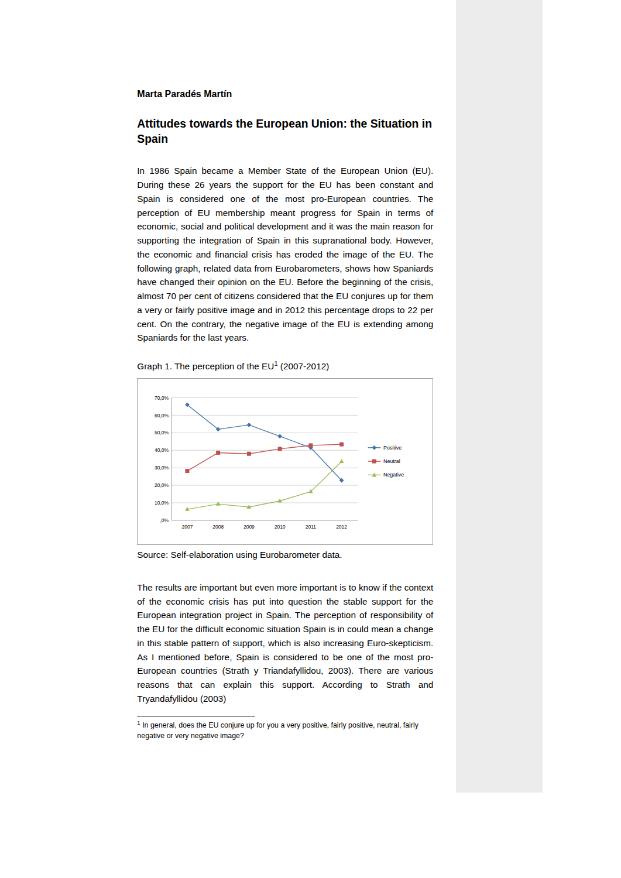Marta Paradés Martín
Attitudes towards the European Union: the Situation in Spain
In 1986 Spain became a Member State of the European Union (EU). During these 26 years the support for the EU has been constant and Spain is considered one of the most pro-European countries. The perception of EU membership meant progress for Spain in terms of economic, social and political development and it was the main reason for supporting the integration of Spain in this supranational body. However, the economic and financial crisis has eroded the image of the EU. The following graph, related data from Eurobarometers, shows how Spaniards have changed their opinion on the EU. Before the beginning of the crisis, almost 70 per cent of citizens considered that the EU conjures up for them a very or fairly positive image and in 2012 this percentage drops to 22 per cent. On the contrary, the negative image of the EU is extending among Spaniards for the last years.
Graph 1. The perception of the EU1 (2007-2012)
70,0% 60,0% 50,0% 40,0% 30,0% 20,0% 10,0% ,0% 2007 2008 2009 2010 2011 2012 Positive Neutral Negative
Source: Self-elaboration using Eurobarometer data.
The results are important but even more important is to know if the context of the economic crisis has put into question the stable support for the European integration project in Spain. The perception of responsibility of the EU for the difficult economic situation Spain is in could mean a change in this stable pattern of support, which is also increasing Euro-skepticism. As I mentioned before, Spain is considered to be one of the most pro-European countries (Strath y Triandafyllidou, 2003). There are various reasons that can explain this support. According to Strath and Tryandafyllidou (2003)
1 In general, does the EU conjure up for you a very positive, fairly positive, neutral, fairly negative or very negative image?